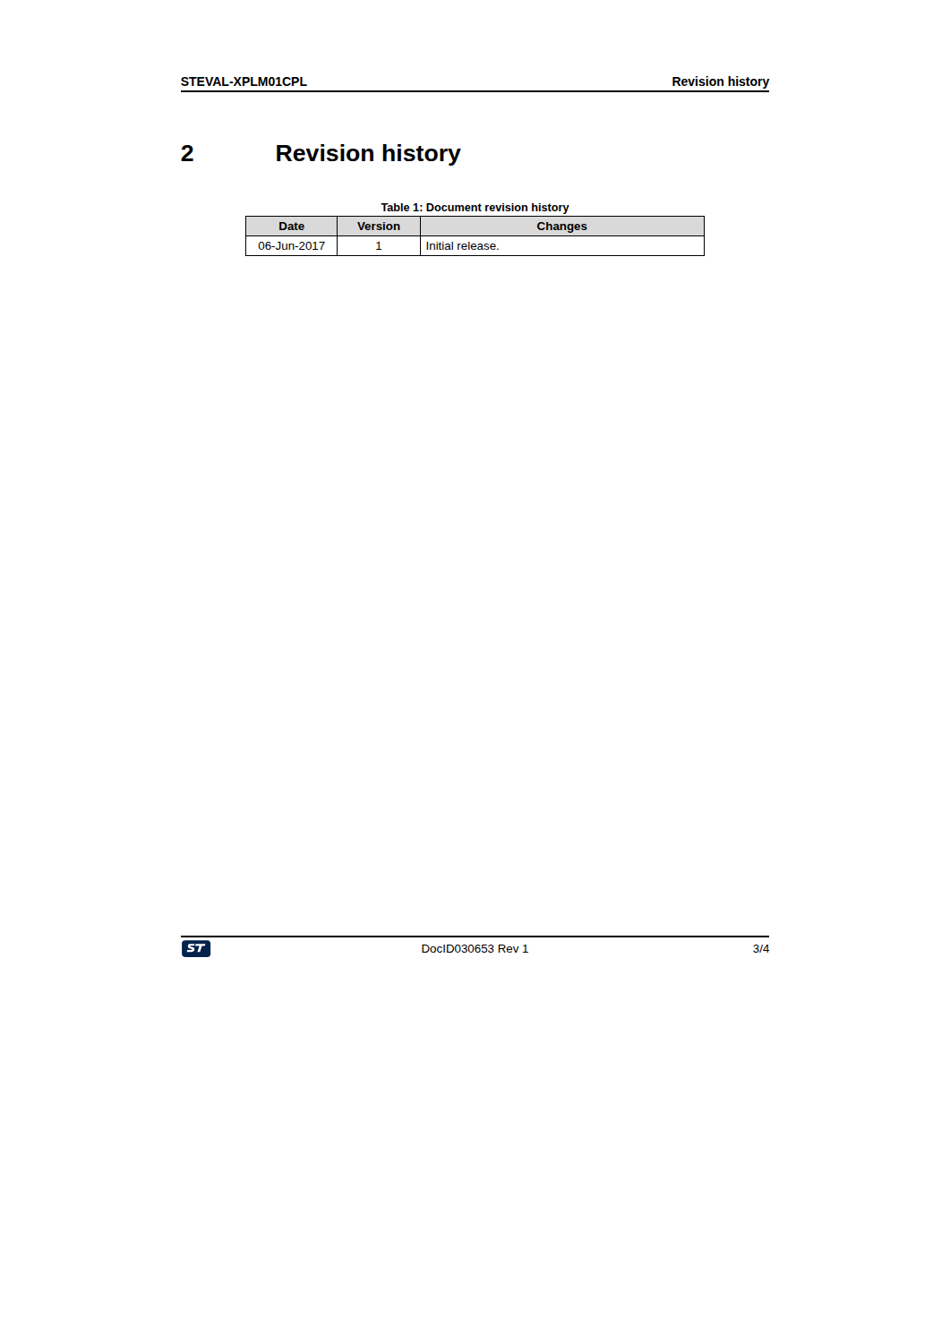STEVAL-XPLM01CPL
Revision history
2 Revision history
Table 1: Document revision history
| Date | Version | Changes |
| --- | --- | --- |
| 06-Jun-2017 | 1 | Initial release. |
DocID030653 Rev 1
3/4